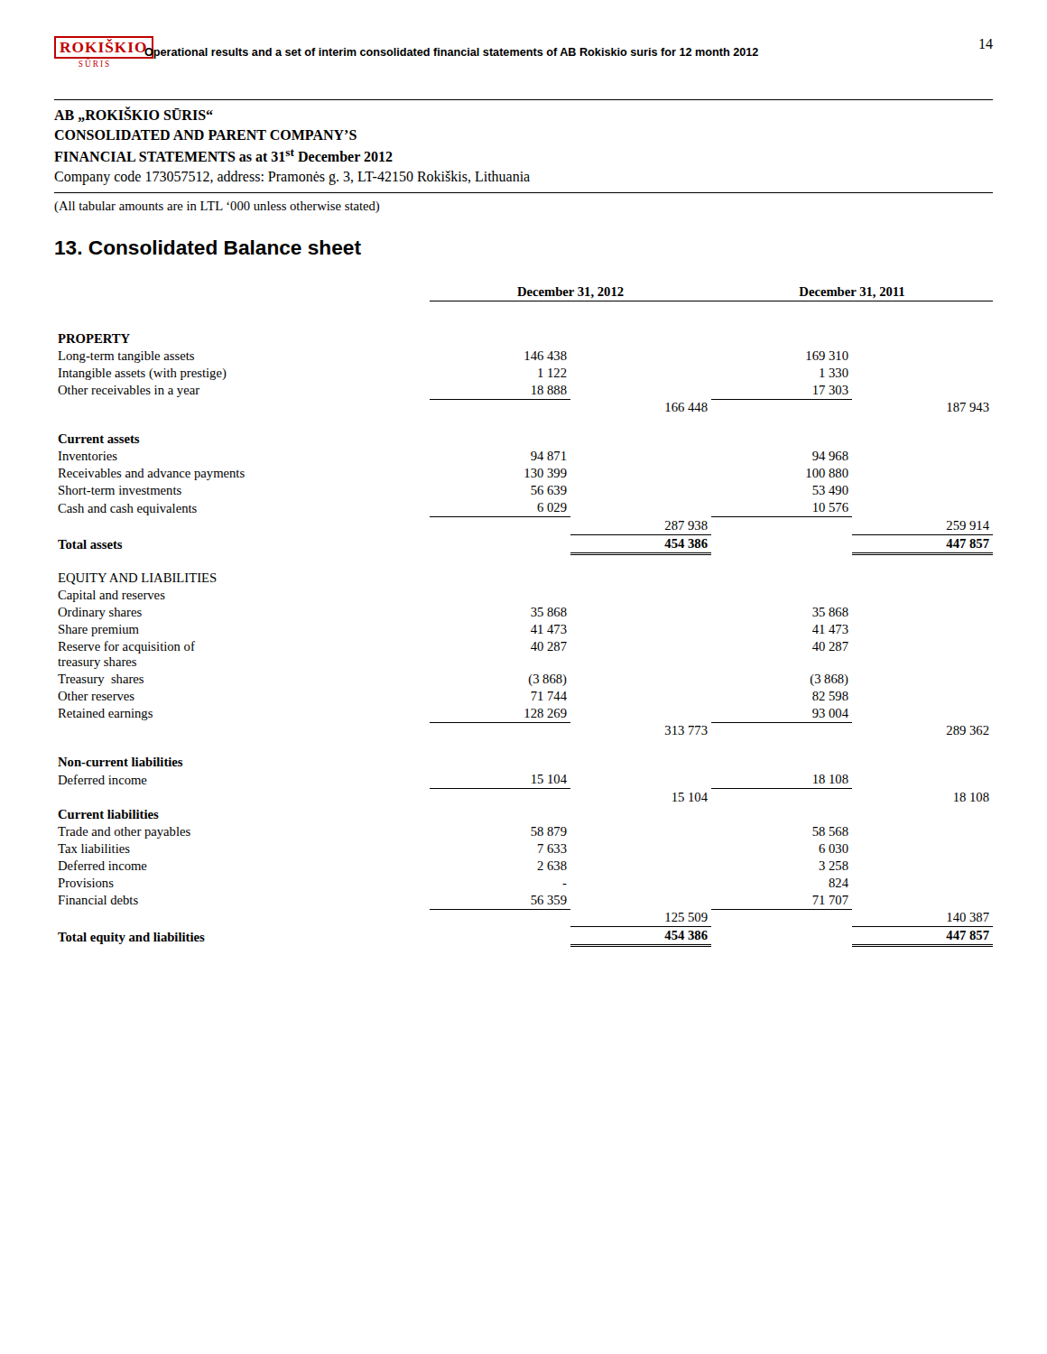14
ROKIŠKIO SŪRIS
Operational results and a set of interim consolidated financial statements of AB Rokiskio suris for 12 month 2012
AB „ROKIŠKIO SŪRIS“
CONSOLIDATED AND PARENT COMPANY’S
FINANCIAL STATEMENTS as at 31st December 2012
Company code 173057512, address: Pramonės g. 3, LT-42150 Rokiškis, Lithuania
(All tabular amounts are in LTL ‘000 unless otherwise stated)
13. Consolidated Balance sheet
| | December 31, 2012 | December 31, 2011 |
| PROPERTY | | | | |
| Long-term tangible assets | 146 438 | | 169 310 | |
| Intangible assets (with prestige) | 1 122 | | 1 330 | |
| Other receivables in a year | 18 888 | | 17 303 | |
| | | 166 448 | | 187 943 |
| Current assets | | | | |
| Inventories | 94 871 | | 94 968 | |
| Receivables and advance payments | 130 399 | | 100 880 | |
| Short-term investments | 56 639 | | 53 490 | |
| Cash and cash equivalents | 6 029 | | 10 576 | |
| | | 287 938 | | 259 914 |
| Total assets | | 454 386 | | 447 857 |
| EQUITY AND LIABILITIES | | | | |
| Capital and reserves | | | | |
| Ordinary shares | 35 868 | | 35 868 | |
| Share premium | 41 473 | | 41 473 | |
| Reserve for acquisition of treasury shares | 40 287 | | 40 287 | |
| Treasury shares | (3 868) | | (3 868) | |
| Other reserves | 71 744 | | 82 598 | |
| Retained earnings | 128 269 | | 93 004 | |
| | | 313 773 | | 289 362 |
| Non-current liabilities | | | | |
| Deferred income | 15 104 | | 18 108 | |
| | | 15 104 | | 18 108 |
| Current liabilities | | | | |
| Trade and other payables | 58 879 | | 58 568 | |
| Tax liabilities | 7 633 | | 6 030 | |
| Deferred income | 2 638 | | 3 258 | |
| Provisions | - | | 824 | |
| Financial debts | 56 359 | | 71 707 | |
| | | 125 509 | | 140 387 |
| Total equity and liabilities | | 454 386 | | 447 857 |